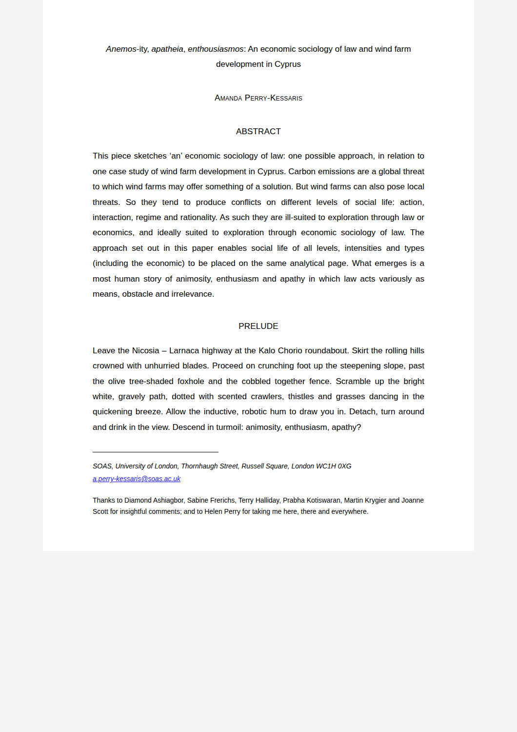Anemos-ity, apatheia, enthousiasmos: An economic sociology of law and wind farm development in Cyprus
Amanda Perry-Kessaris
ABSTRACT
This piece sketches ‘an’ economic sociology of law: one possible approach, in relation to one case study of wind farm development in Cyprus. Carbon emissions are a global threat to which wind farms may offer something of a solution. But wind farms can also pose local threats. So they tend to produce conflicts on different levels of social life: action, interaction, regime and rationality. As such they are ill-suited to exploration through law or economics, and ideally suited to exploration through economic sociology of law. The approach set out in this paper enables social life of all levels, intensities and types (including the economic) to be placed on the same analytical page. What emerges is a most human story of animosity, enthusiasm and apathy in which law acts variously as means, obstacle and irrelevance.
PRELUDE
Leave the Nicosia – Larnaca highway at the Kalo Chorio roundabout. Skirt the rolling hills crowned with unhurried blades. Proceed on crunching foot up the steepening slope, past the olive tree-shaded foxhole and the cobbled together fence. Scramble up the bright white, gravely path, dotted with scented crawlers, thistles and grasses dancing in the quickening breeze. Allow the inductive, robotic hum to draw you in. Detach, turn around and drink in the view. Descend in turmoil: animosity, enthusiasm, apathy?
SOAS, University of London, Thornhaugh Street, Russell Square, London WC1H 0XG
a.perry-kessaris@soas.ac.uk
Thanks to Diamond Ashiagbor, Sabine Frerichs, Terry Halliday, Prabha Kotiswaran, Martin Krygier and Joanne Scott for insightful comments; and to Helen Perry for taking me here, there and everywhere.